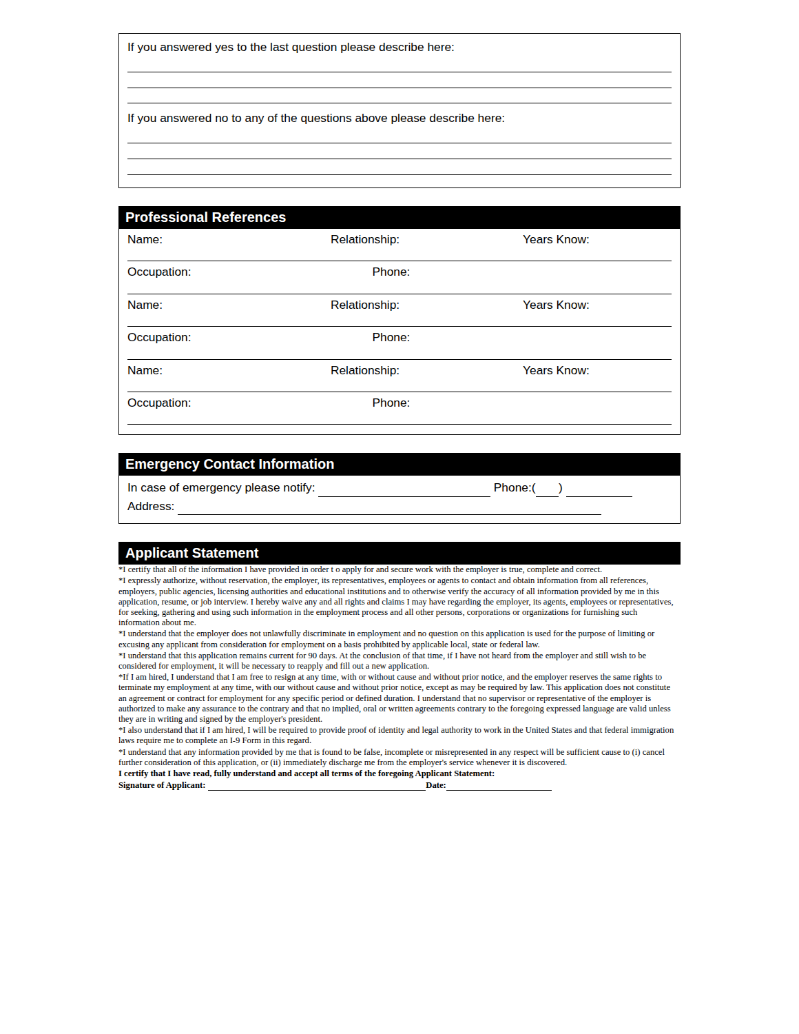If you answered yes to the last question please describe here:
If you answered no to any of the questions above please describe here:
Professional References
Name: Relationship: Years Know:
Occupation: Phone:
Name: Relationship: Years Know:
Occupation: Phone:
Name: Relationship: Years Know:
Occupation: Phone:
Emergency Contact Information
In case of emergency please notify: Phone:( )
Address:
Applicant Statement
*I certify that all of the information I have provided in order t o apply for and secure work with the employer is true, complete and correct.
*I expressly authorize, without reservation, the employer, its representatives, employees or agents to contact and obtain information from all references, employers, public agencies, licensing authorities and educational institutions and to otherwise verify the accuracy of all information provided by me in this application, resume, or job interview. I hereby waive any and all rights and claims I may have regarding the employer, its agents, employees or representatives, for seeking, gathering and using such information in the employment process and all other persons, corporations or organizations for furnishing such information about me.
*I understand that the employer does not unlawfully discriminate in employment and no question on this application is used for the purpose of limiting or excusing any applicant from consideration for employment on a basis prohibited by applicable local, state or federal law.
*I understand that this application remains current for 90 days. At the conclusion of that time, if I have not heard from the employer and still wish to be considered for employment, it will be necessary to reapply and fill out a new application.
*If I am hired, I understand that I am free to resign at any time, with or without cause and without prior notice, and the employer reserves the same rights to terminate my employment at any time, with our without cause and without prior notice, except as may be required by law. This application does not constitute an agreement or contract for employment for any specific period or defined duration. I understand that no supervisor or representative of the employer is authorized to make any assurance to the contrary and that no implied, oral or written agreements contrary to the foregoing expressed language are valid unless they are in writing and signed by the employer's president.
*I also understand that if I am hired, I will be required to provide proof of identity and legal authority to work in the United States and that federal immigration laws require me to complete an I-9 Form in this regard.
*I understand that any information provided by me that is found to be false, incomplete or misrepresented in any respect will be sufficient cause to (i) cancel further consideration of this application, or (ii) immediately discharge me from the employer's service whenever it is discovered.
I certify that I have read, fully understand and accept all terms of the foregoing Applicant Statement:
Signature of Applicant: Date: